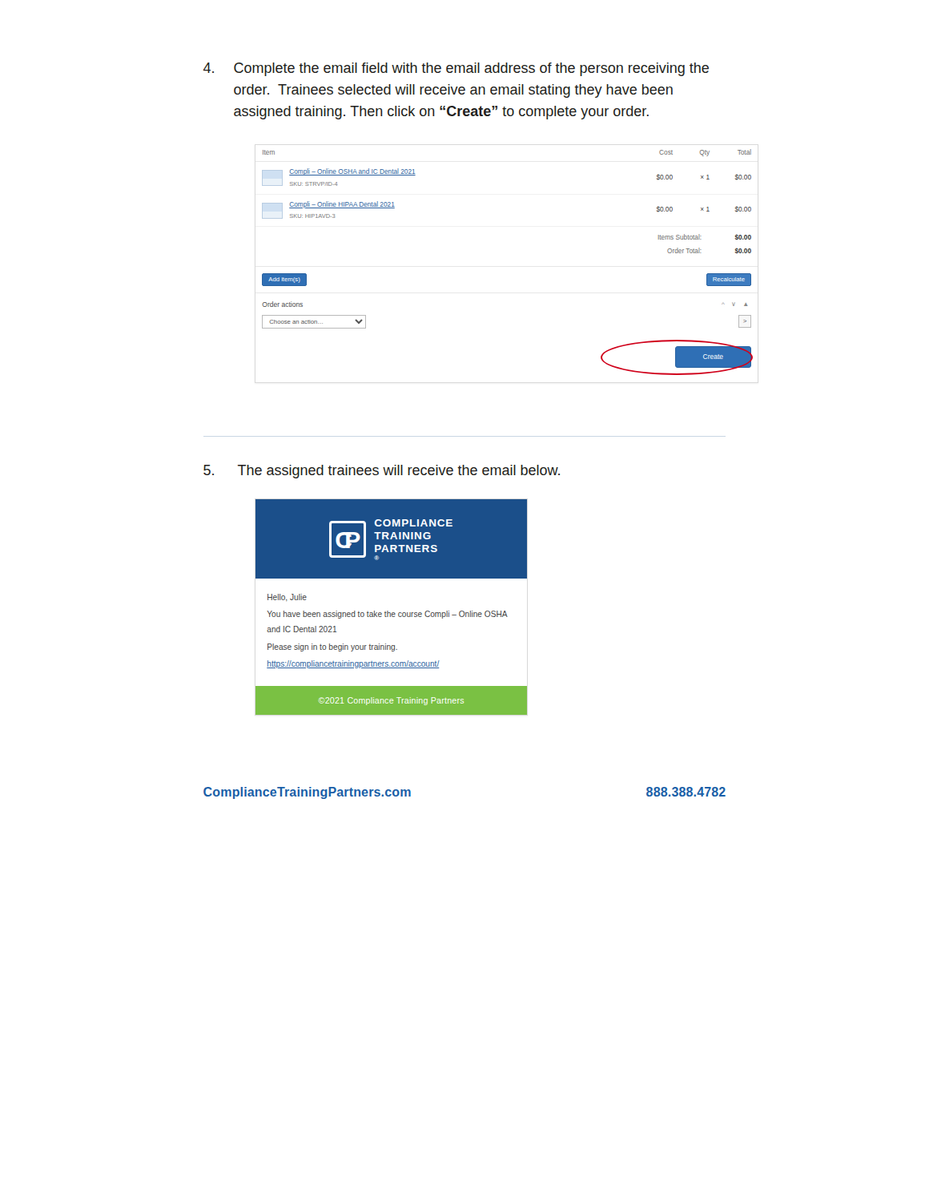4. Complete the email field with the email address of the person receiving the order. Trainees selected will receive an email stating they have been assigned training. Then click on “Create” to complete your order.
Item
Cost
Qty
Total
Compli – Online OSHA and IC Dental 2021 SKU: STRVP/ID-4
$0.00
× 1
$0.00
Compli – Online HIPAA Dental 2021 SKU: HIP1AVD-3
$0.00
× 1
$0.00
Items Subtotal:$0.00
Order Total:$0.00
Add item(s) Recalculate
Order actions ^ ∨ ▲
Choose an action… >
Create
5. The assigned trainees will receive the email below.
COMPLIANCE TRAINING PARTNERS®
Hello, Julie
You have been assigned to take the course Compli – Online OSHA and IC Dental 2021
Please sign in to begin your training.
https://compliancetrainingpartners.com/account/
©2021 Compliance Training Partners
ComplianceTrainingPartners.com 888.388.4782